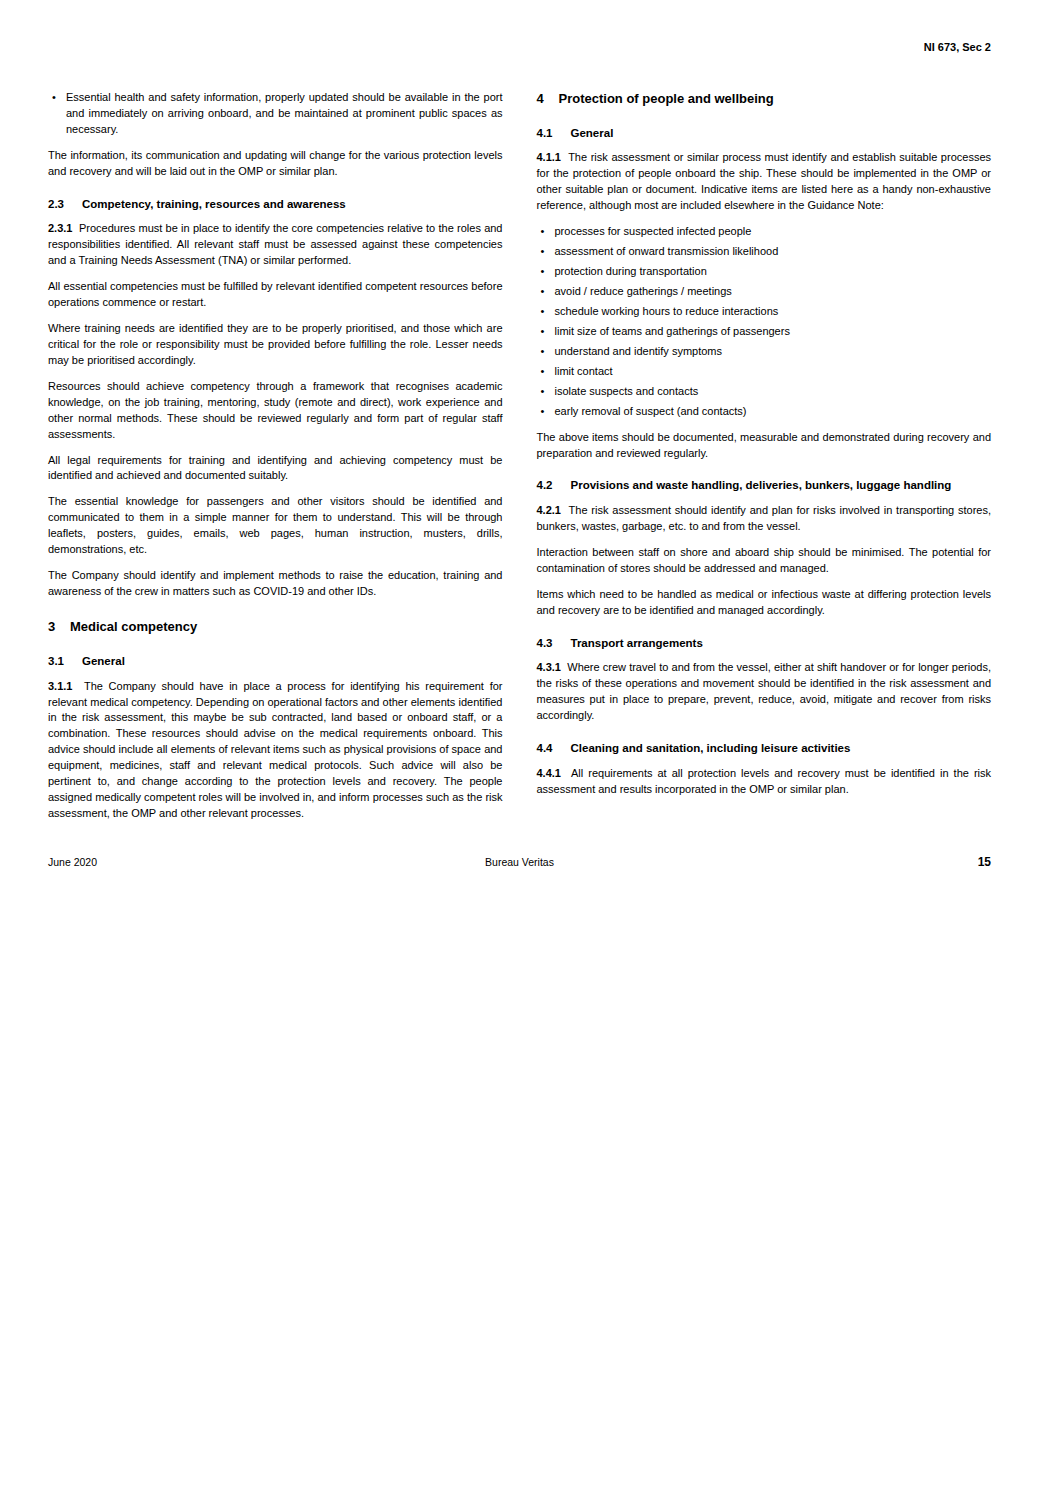NI 673, Sec 2
Essential health and safety information, properly updated should be available in the port and immediately on arriving onboard, and be maintained at prominent public spaces as necessary.
The information, its communication and updating will change for the various protection levels and recovery and will be laid out in the OMP or similar plan.
2.3 Competency, training, resources and awareness
2.3.1 Procedures must be in place to identify the core competencies relative to the roles and responsibilities identified. All relevant staff must be assessed against these competencies and a Training Needs Assessment (TNA) or similar performed.
All essential competencies must be fulfilled by relevant identified competent resources before operations commence or restart.
Where training needs are identified they are to be properly prioritised, and those which are critical for the role or responsibility must be provided before fulfilling the role. Lesser needs may be prioritised accordingly.
Resources should achieve competency through a framework that recognises academic knowledge, on the job training, mentoring, study (remote and direct), work experience and other normal methods. These should be reviewed regularly and form part of regular staff assessments.
All legal requirements for training and identifying and achieving competency must be identified and achieved and documented suitably.
The essential knowledge for passengers and other visitors should be identified and communicated to them in a simple manner for them to understand. This will be through leaflets, posters, guides, emails, web pages, human instruction, musters, drills, demonstrations, etc.
The Company should identify and implement methods to raise the education, training and awareness of the crew in matters such as COVID-19 and other IDs.
3 Medical competency
3.1 General
3.1.1 The Company should have in place a process for identifying his requirement for relevant medical competency. Depending on operational factors and other elements identified in the risk assessment, this maybe be sub contracted, land based or onboard staff, or a combination. These resources should advise on the medical requirements onboard. This advice should include all elements of relevant items such as physical provisions of space and equipment, medicines, staff and relevant medical protocols. Such advice will also be pertinent to, and change according to the protection levels and recovery. The people assigned medically competent roles will be involved in, and inform processes such as the risk assessment, the OMP and other relevant processes.
4 Protection of people and wellbeing
4.1 General
4.1.1 The risk assessment or similar process must identify and establish suitable processes for the protection of people onboard the ship. These should be implemented in the OMP or other suitable plan or document. Indicative items are listed here as a handy non-exhaustive reference, although most are included elsewhere in the Guidance Note:
processes for suspected infected people
assessment of onward transmission likelihood
protection during transportation
avoid / reduce gatherings / meetings
schedule working hours to reduce interactions
limit size of teams and gatherings of passengers
understand and identify symptoms
limit contact
isolate suspects and contacts
early removal of suspect (and contacts)
The above items should be documented, measurable and demonstrated during recovery and preparation and reviewed regularly.
4.2 Provisions and waste handling, deliveries, bunkers, luggage handling
4.2.1 The risk assessment should identify and plan for risks involved in transporting stores, bunkers, wastes, garbage, etc. to and from the vessel.
Interaction between staff on shore and aboard ship should be minimised. The potential for contamination of stores should be addressed and managed.
Items which need to be handled as medical or infectious waste at differing protection levels and recovery are to be identified and managed accordingly.
4.3 Transport arrangements
4.3.1 Where crew travel to and from the vessel, either at shift handover or for longer periods, the risks of these operations and movement should be identified in the risk assessment and measures put in place to prepare, prevent, reduce, avoid, mitigate and recover from risks accordingly.
4.4 Cleaning and sanitation, including leisure activities
4.4.1 All requirements at all protection levels and recovery must be identified in the risk assessment and results incorporated in the OMP or similar plan.
June 2020
Bureau Veritas
15